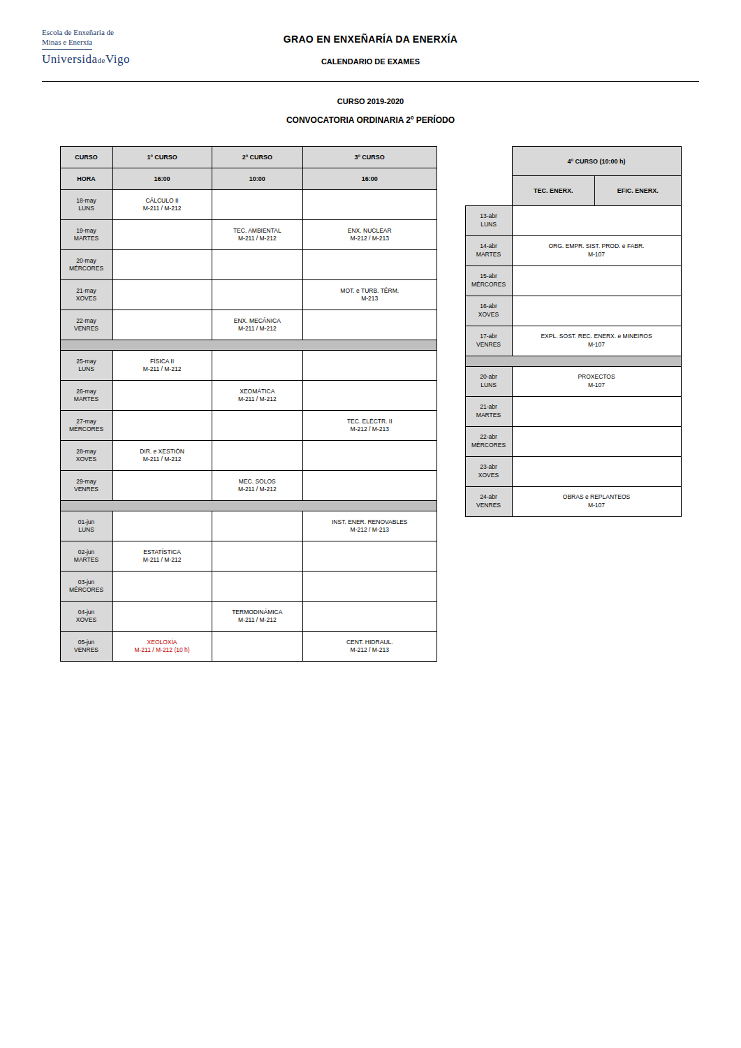Escola de Enxeñaría de
Minas e Enerxía
Universidade Vigo
GRAO EN ENXEÑARÍA DA ENERXÍA
CALENDARIO DE EXAMES
CURSO 2019-2020
CONVOCATORIA ORDINARIA 2º PERÍODO
| CURSO | 1º CURSO | 2º CURSO | 3º CURSO |
| --- | --- | --- | --- |
| HORA | 16:00 | 10:00 | 16:00 |
| 18-may LUNS | CÁLCULO II M-211 / M-212 | | |
| 19-may MARTES | | TEC. AMBIENTAL M-211 / M-212 | ENX. NUCLEAR M-212 / M-213 |
| 20-may MÉRCORES | | | |
| 21-may XOVES | | | MOT. e TURB. TÉRM. M-213 |
| 22-may VENRES | | ENX. MECÁNICA M-211 / M-212 | |
| 25-may LUNS | FÍSICA II M-211 / M-212 | | |
| 26-may MARTES | | XEOMÁTICA M-211 / M-212 | |
| 27-may MÉRCORES | | | TEC. ELÉCTR. II M-212 / M-213 |
| 28-may XOVES | DIR. e XESTIÓN M-211 / M-212 | | |
| 29-may VENRES | | MEC. SOLOS M-211 / M-212 | |
| 01-jun LUNS | | | INST. ENER. RENOVABLES M-212 / M-213 |
| 02-jun MARTES | ESTATÍSTICA M-211 / M-212 | | |
| 03-jun MÉRCORES | | | |
| 04-jun XOVES | | TERMODINÁMICA M-211 / M-212 | |
| 05-jun VENRES | XEOLOXÍA M-211 / M-212 (10 h) | | CENT. HIDRAUL. M-212 / M-213 |
| | 4º CURSO (10:00 h) |
| | TEC. ENERX. | EFIC. ENERX. |
| 13-abr LUNS | |
| 14-abr MARTES | ORG. EMPR. SIST. PROD. e FABR. M-107 |
| 15-abr MÉRCORES | |
| 16-abr XOVES | |
| 17-abr VENRES | EXPL. SOST. REC. ENERX. e MINEIROS M-107 |
| 20-abr LUNS | PROXECTOS M-107 |
| 21-abr MARTES | |
| 22-abr MÉRCORES | |
| 23-abr XOVES | |
| 24-abr VENRES | OBRAS e REPLANTEOS M-107 |